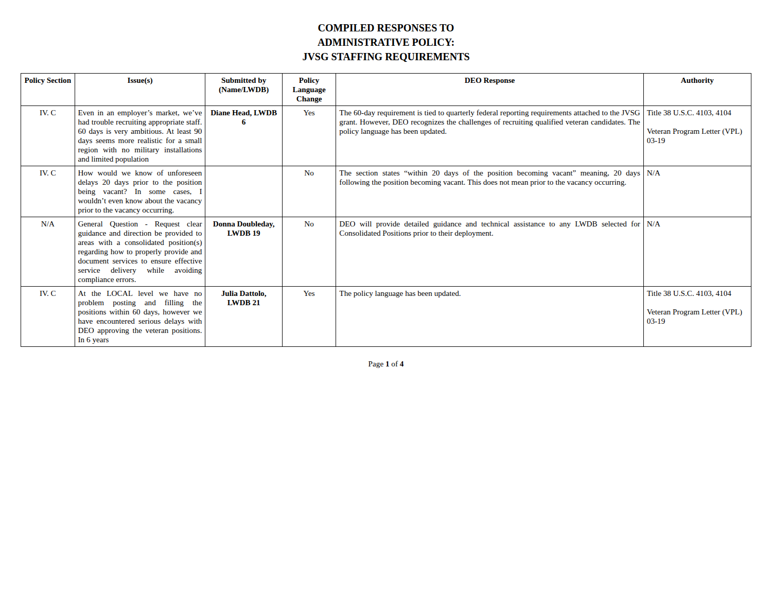COMPILED RESPONSES TO
ADMINISTRATIVE POLICY:
JVSG STAFFING REQUIREMENTS
| Policy Section | Issue(s) | Submitted by (Name/LWDB) | Policy Language Change | DEO Response | Authority |
| --- | --- | --- | --- | --- | --- |
| IV. C | Even in an employer’s market, we’ve had trouble recruiting appropriate staff. 60 days is very ambitious. At least 90 days seems more realistic for a small region with no military installations and limited population | Diane Head, LWDB 6 | Yes | The 60-day requirement is tied to quarterly federal reporting requirements attached to the JVSG grant. However, DEO recognizes the challenges of recruiting qualified veteran candidates. The policy language has been updated. | Title 38 U.S.C. 4103, 4104 Veteran Program Letter (VPL) 03-19 |
| IV. C | How would we know of unforeseen delays 20 days prior to the position being vacant? In some cases, I wouldn’t even know about the vacancy prior to the vacancy occurring. | | No | The section states “within 20 days of the position becoming vacant” meaning, 20 days following the position becoming vacant. This does not mean prior to the vacancy occurring. | N/A |
| N/A | General Question - Request clear guidance and direction be provided to areas with a consolidated position(s) regarding how to properly provide and document services to ensure effective service delivery while avoiding compliance errors. | Donna Doubleday, LWDB 19 | No | DEO will provide detailed guidance and technical assistance to any LWDB selected for Consolidated Positions prior to their deployment. | N/A |
| IV. C | At the LOCAL level we have no problem posting and filling the positions within 60 days, however we have encountered serious delays with DEO approving the veteran positions. In 6 years | Julia Dattolo, LWDB 21 | Yes | The policy language has been updated. | Title 38 U.S.C. 4103, 4104 Veteran Program Letter (VPL) 03-19 |
Page 1 of 4